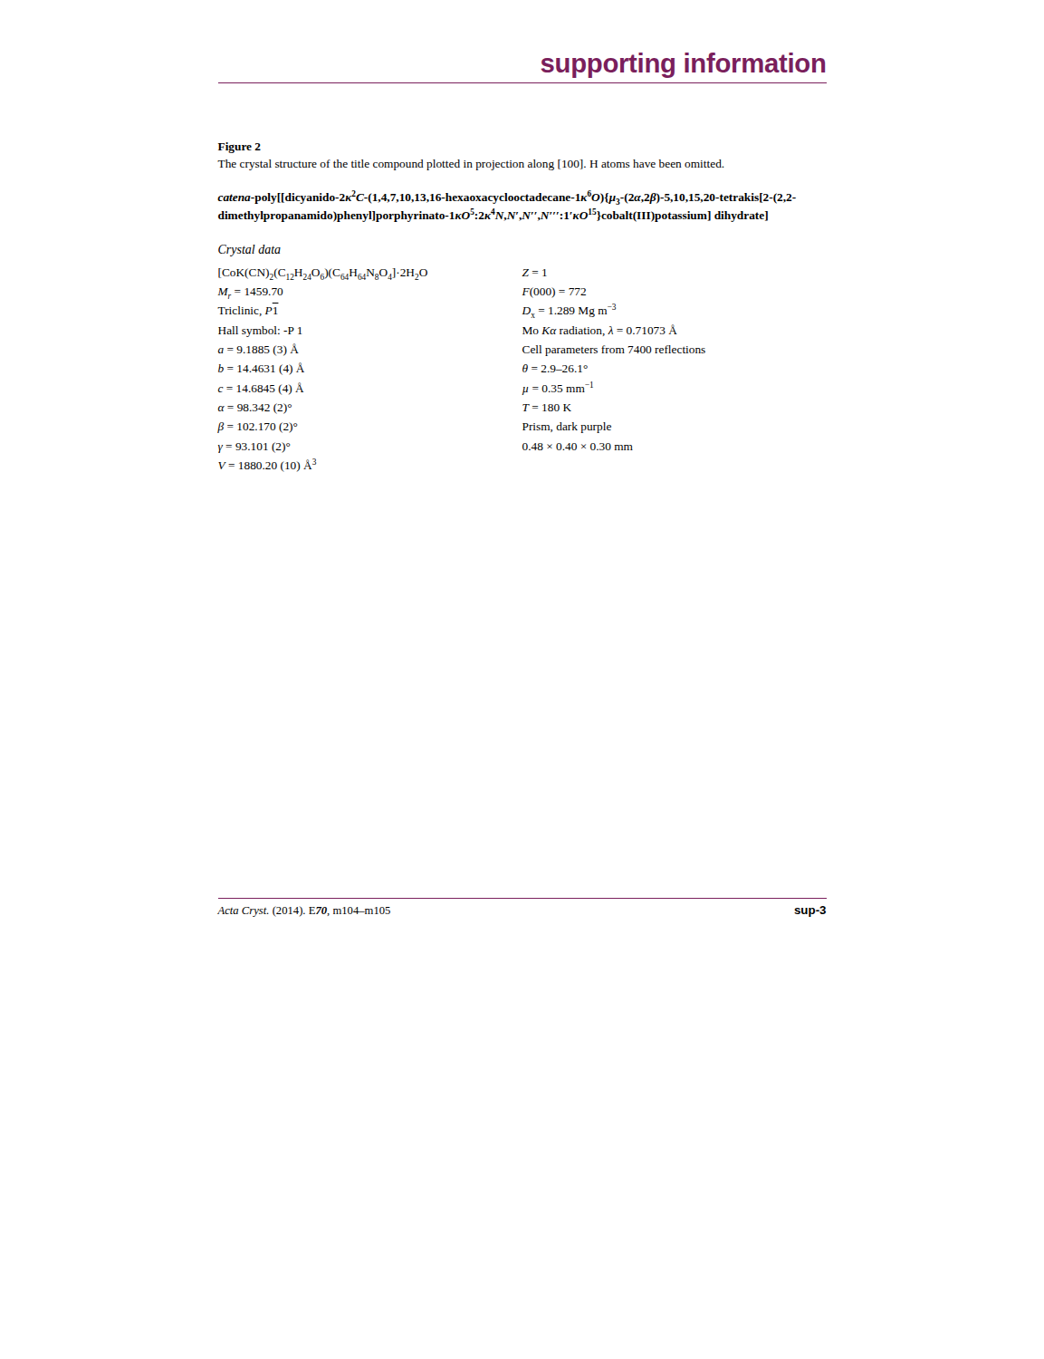supporting information
Figure 2
The crystal structure of the title compound plotted in projection along [100]. H atoms have been omitted.
catena-poly[[dicyanido-2κ2C-(1,4,7,10,13,16-hexaoxacyclooctadecane-1κ6O){µ3-(2α,2β)-5,10,15,20-tetrakis[2-(2,2-dimethylpropanamido)phenyl]porphyrinato-1κO5:2κ4N,N′,N′′,N′′′:1′κO15}cobalt(III)potassium] dihydrate]
Crystal data
| [CoK(CN) 2 (C 12 H 24 O 6 )(C 64 H 64 N 8 O 4 ]·2H 2 O | Z = 1 |
| M r = 1459.70 | F (000) = 772 |
| Triclinic, P 1 | D x = 1.289 Mg m −3 |
| Hall symbol: -P 1 | Mo Kα radiation, λ = 0.71073 Å |
| a = 9.1885 (3) Å | Cell parameters from 7400 reflections |
| b = 14.4631 (4) Å | θ = 2.9–26.1° |
| c = 14.6845 (4) Å | µ = 0.35 mm −1 |
| α = 98.342 (2)° | T = 180 K |
| β = 102.170 (2)° | Prism, dark purple |
| γ = 93.101 (2)° | 0.48 × 0.40 × 0.30 mm |
| V = 1880.20 (10) Å 3 | |
Acta Cryst. (2014). E 70, m104–m105
sup-3